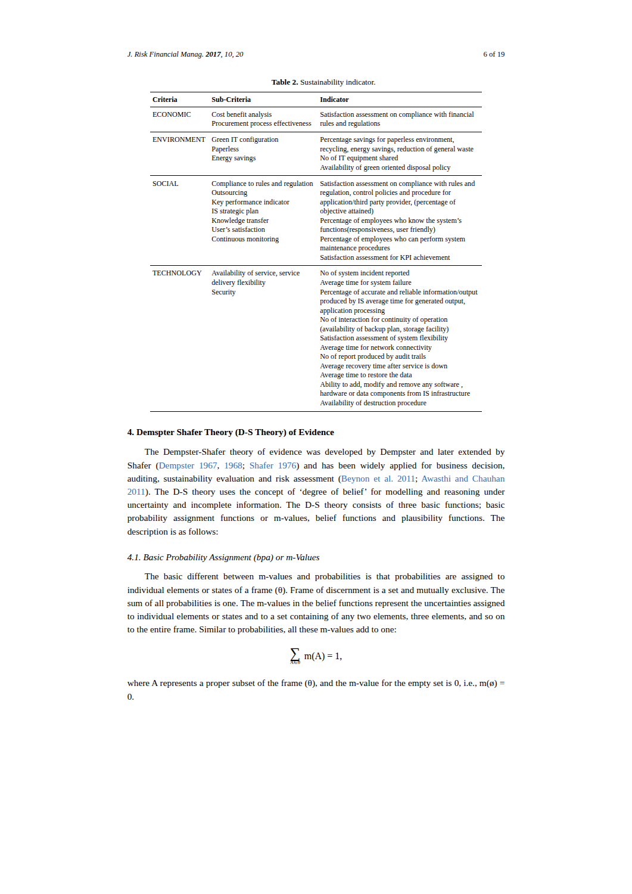J. Risk Financial Manag. 2017, 10, 20 6 of 19
Table 2. Sustainability indicator.
| Criteria | Sub-Criteria | Indicator |
| --- | --- | --- |
| ECONOMIC | Cost benefit analysis Procurement process effectiveness | Satisfaction assessment on compliance with financial rules and regulations |
| ENVIRONMENT | Green IT configuration Paperless Energy savings | Percentage savings for paperless environment, recycling, energy savings, reduction of general waste No of IT equipment shared Availability of green oriented disposal policy |
| SOCIAL | Compliance to rules and regulation Outsourcing Key performance indicator IS strategic plan Knowledge transfer User’s satisfaction Continuous monitoring | Satisfaction assessment on compliance with rules and regulation, control policies and procedure for application/third party provider, (percentage of objective attained) Percentage of employees who know the system’s functions(responsiveness, user friendly) Percentage of employees who can perform system maintenance procedures Satisfaction assessment for KPI achievement |
| TECHNOLOGY | Availability of service, service delivery flexibility Security | No of system incident reported Average time for system failure Percentage of accurate and reliable information/output produced by IS average time for generated output, application processing No of interaction for continuity of operation (availability of backup plan, storage facility) Satisfaction assessment of system flexibility Average time for network connectivity No of report produced by audit trails Average recovery time after service is down Average time to restore the data Ability to add, modify and remove any software , hardware or data components from IS infrastructure Availability of destruction procedure |
4. Demspter Shafer Theory (D-S Theory) of Evidence
The Dempster-Shafer theory of evidence was developed by Dempster and later extended by Shafer (Dempster 1967, 1968; Shafer 1976) and has been widely applied for business decision, auditing, sustainability evaluation and risk assessment (Beynon et al. 2011; Awasthi and Chauhan 2011). The D-S theory uses the concept of ‘degree of belief’ for modelling and reasoning under uncertainty and incomplete information. The D-S theory consists of three basic functions; basic probability assignment functions or m-values, belief functions and plausibility functions. The description is as follows:
4.1. Basic Probability Assignment (bpa) or m-Values
The basic different between m-values and probabilities is that probabilities are assigned to individual elements or states of a frame (θ). Frame of discernment is a set and mutually exclusive. The sum of all probabilities is one. The m-values in the belief functions represent the uncertainties assigned to individual elements or states and to a set containing of any two elements, three elements, and so on to the entire frame. Similar to probabilities, all these m-values add to one:
∑ A∈θ m(A) = 1,
where A represents a proper subset of the frame (θ), and the m-value for the empty set is 0, i.e., m(ø) = 0.